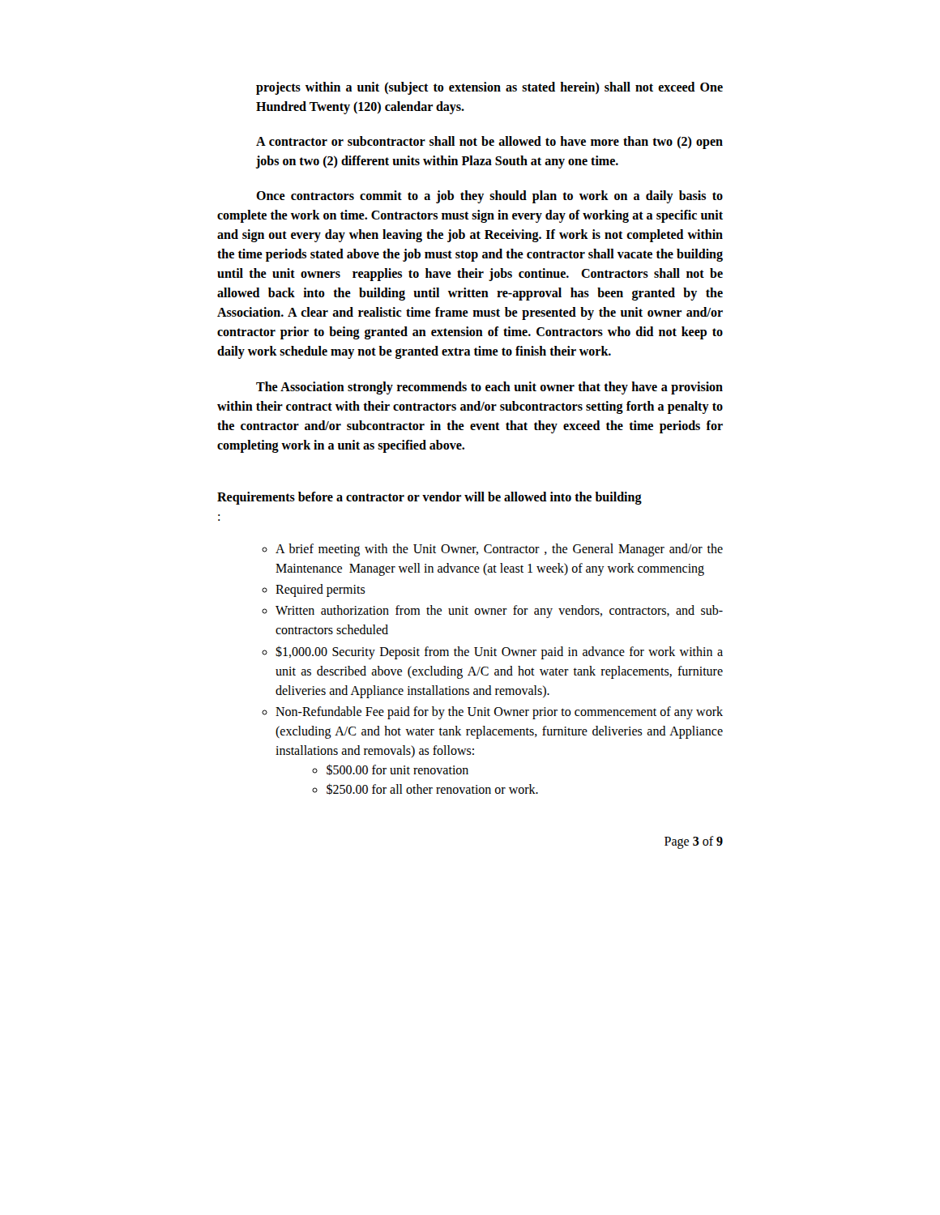projects within a unit (subject to extension as stated herein) shall not exceed One Hundred Twenty (120) calendar days.
A contractor or subcontractor shall not be allowed to have more than two (2) open jobs on two (2) different units within Plaza South at any one time.
Once contractors commit to a job they should plan to work on a daily basis to complete the work on time. Contractors must sign in every day of working at a specific unit and sign out every day when leaving the job at Receiving. If work is not completed within the time periods stated above the job must stop and the contractor shall vacate the building until the unit owners reapplies to have their jobs continue. Contractors shall not be allowed back into the building until written re-approval has been granted by the Association. A clear and realistic time frame must be presented by the unit owner and/or contractor prior to being granted an extension of time. Contractors who did not keep to daily work schedule may not be granted extra time to finish their work.
The Association strongly recommends to each unit owner that they have a provision within their contract with their contractors and/or subcontractors setting forth a penalty to the contractor and/or subcontractor in the event that they exceed the time periods for completing work in a unit as specified above.
Requirements before a contractor or vendor will be allowed into the building
:
A brief meeting with the Unit Owner, Contractor , the General Manager and/or the Maintenance Manager well in advance (at least 1 week) of any work commencing
Required permits
Written authorization from the unit owner for any vendors, contractors, and sub-contractors scheduled
$1,000.00 Security Deposit from the Unit Owner paid in advance for work within a unit as described above (excluding A/C and hot water tank replacements, furniture deliveries and Appliance installations and removals).
Non-Refundable Fee paid for by the Unit Owner prior to commencement of any work (excluding A/C and hot water tank replacements, furniture deliveries and Appliance installations and removals) as follows:
$500.00 for unit renovation
$250.00 for all other renovation or work.
Page 3 of 9